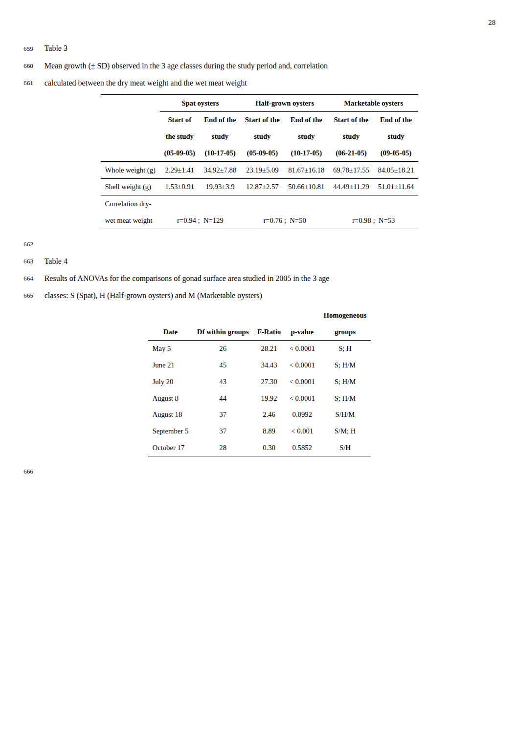28
659
Table 3
660
Mean growth (± SD) observed in the 3 age classes during the study period and, correlation
661
calculated between the dry meat weight and the wet meat weight
| | Spat oysters | Half-grown oysters | Marketable oysters |
| --- | --- | --- | --- |
| | Start of | End of the | Start of the | End of the | Start of the | End of the |
| | the study | study | study | study | study | study |
| | (05-09-05) | (10-17-05) | (05-09-05) | (10-17-05) | (06-21-05) | (09-05-05) |
| Whole weight (g) | 2.29±1.41 | 34.92±7.88 | 23.19±5.09 | 81.67±16.18 | 69.78±17.55 | 84.05±18.21 |
| Shell weight (g) | 1.53±0.91 | 19.93±3.9 | 12.87±2.57 | 50.66±10.81 | 44.49±11.29 | 51.01±11.64 |
| Correlation dry- | | | | | | |
| wet meat weight | r=0.94 ; N=129 | r=0.76 ; N=50 | r=0.98 ; N=53 |
662
663
Table 4
664
Results of ANOVAs for the comparisons of gonad surface area studied in 2005 in the 3 age
665
classes: S (Spat), H (Half-grown oysters) and M (Marketable oysters)
| | | | | Homogeneous |
| --- | --- | --- | --- | --- |
| Date | Df within groups | F-Ratio | p-value | groups |
| May 5 | 26 | 28.21 | < 0.0001 | S; H |
| June 21 | 45 | 34.43 | < 0.0001 | S; H/M |
| July 20 | 43 | 27.30 | < 0.0001 | S; H/M |
| August 8 | 44 | 19.92 | < 0.0001 | S; H/M |
| August 18 | 37 | 2.46 | 0.0992 | S/H/M |
| September 5 | 37 | 8.89 | < 0.001 | S/M; H |
| October 17 | 28 | 0.30 | 0.5852 | S/H |
666